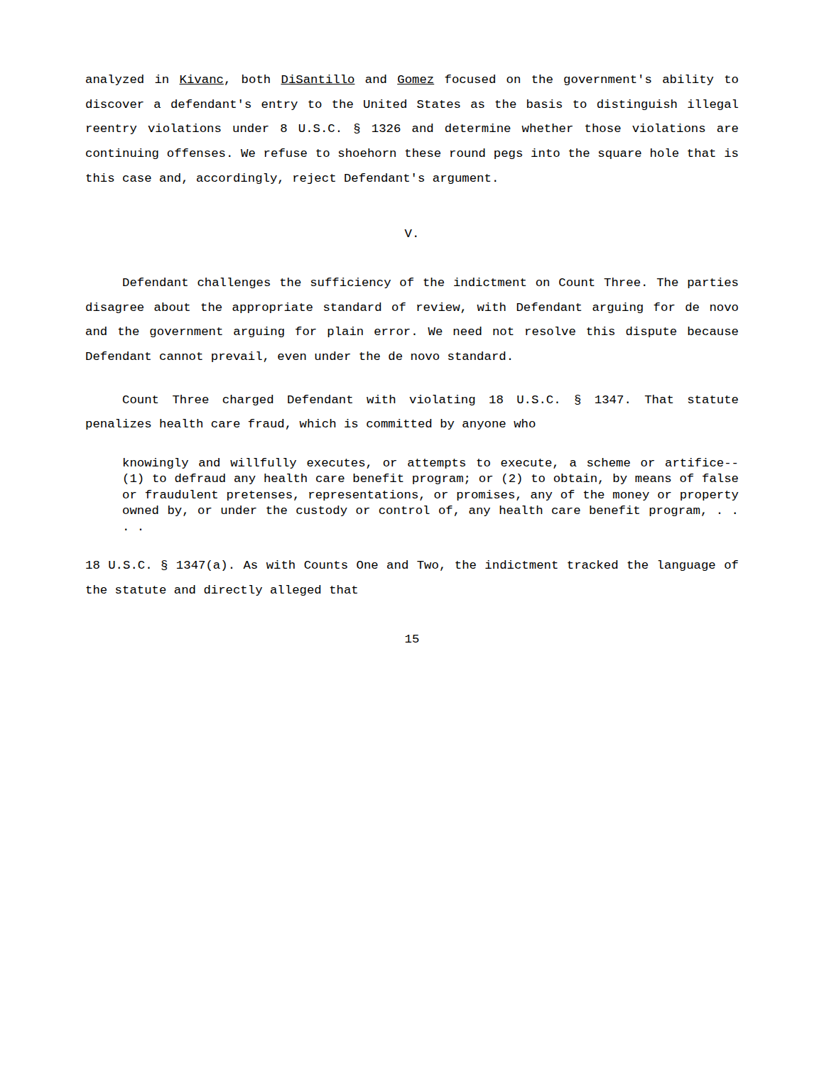analyzed in Kivanc, both DiSantillo and Gomez focused on the government's ability to discover a defendant's entry to the United States as the basis to distinguish illegal reentry violations under 8 U.S.C. § 1326 and determine whether those violations are continuing offenses. We refuse to shoehorn these round pegs into the square hole that is this case and, accordingly, reject Defendant's argument.
V.
Defendant challenges the sufficiency of the indictment on Count Three. The parties disagree about the appropriate standard of review, with Defendant arguing for de novo and the government arguing for plain error. We need not resolve this dispute because Defendant cannot prevail, even under the de novo standard.
Count Three charged Defendant with violating 18 U.S.C. § 1347. That statute penalizes health care fraud, which is committed by anyone who
knowingly and willfully executes, or attempts to execute, a scheme or artifice-- (1) to defraud any health care benefit program; or (2) to obtain, by means of false or fraudulent pretenses, representations, or promises, any of the money or property owned by, or under the custody or control of, any health care benefit program, . . . .
18 U.S.C. § 1347(a). As with Counts One and Two, the indictment tracked the language of the statute and directly alleged that
15